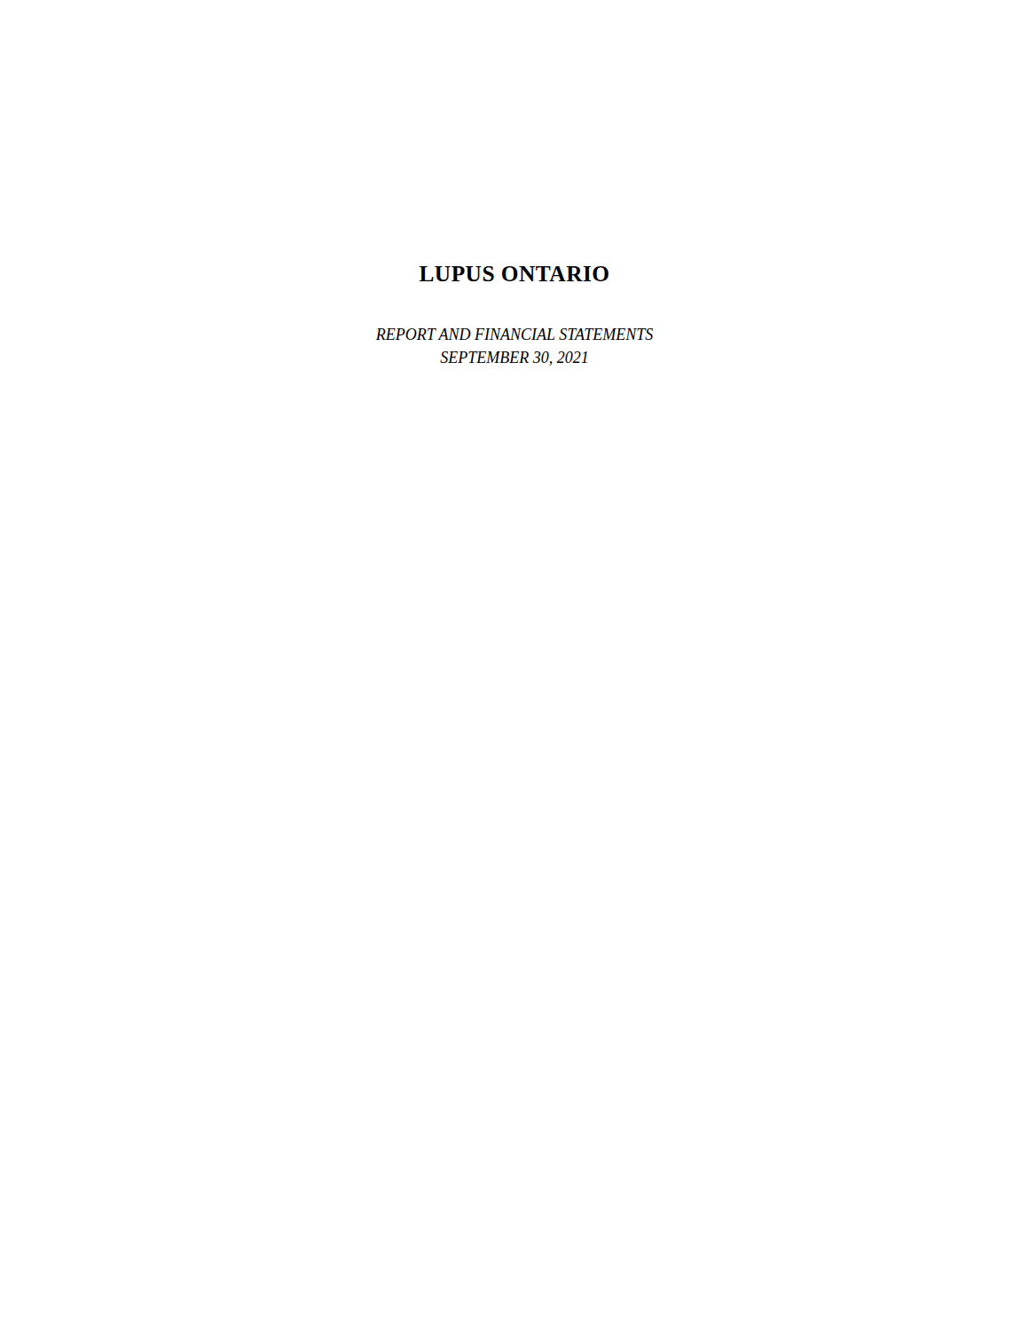LUPUS ONTARIO
REPORT AND FINANCIAL STATEMENTS
SEPTEMBER 30, 2021